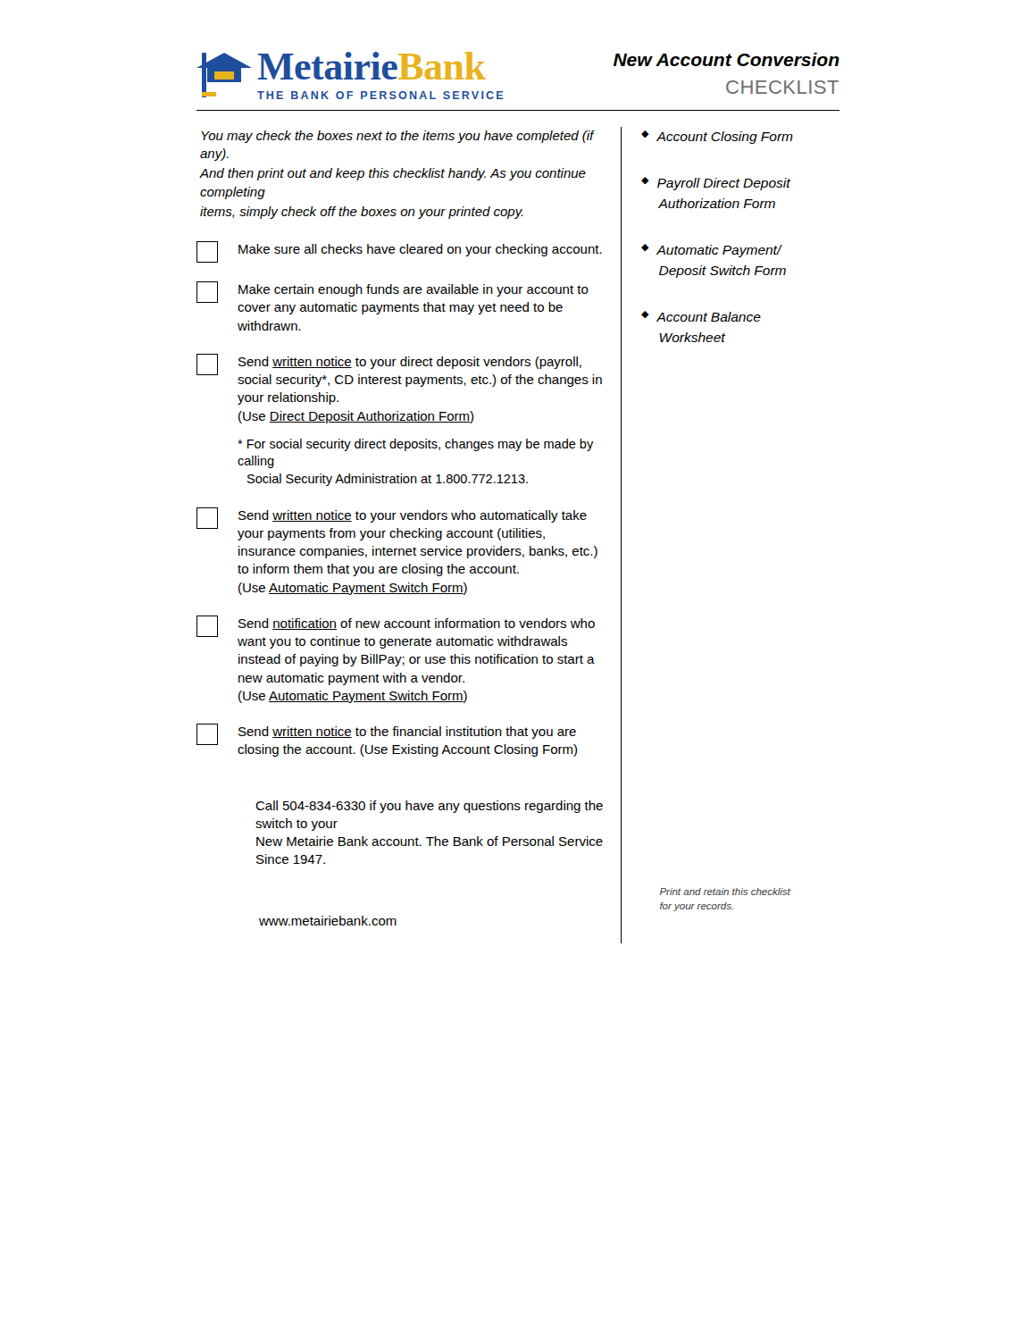Metairie Bank
THE BANK OF PERSONAL SERVICE
New Account Conversion
CHECKLIST
You may check the boxes next to the items you have completed (if any).
And then print out and keep this checklist handy. As you continue completing
items, simply check off the boxes on your printed copy.
Make sure all checks have cleared on your checking account.
Make certain enough funds are available in your account to cover any automatic payments that may yet need to be withdrawn.
Send written notice to your direct deposit vendors (payroll, social security*, CD interest payments, etc.) of the changes in your relationship.
(Use Direct Deposit Authorization Form)
* For social security direct deposits, changes may be made by calling Social Security Administration at 1.800.772.1213.
Send written notice to your vendors who automatically take your payments from your checking account (utilities, insurance companies, internet service providers, banks, etc.) to inform them that you are closing the account.
(Use Automatic Payment Switch Form)
Send notification of new account information to vendors who want you to continue to generate automatic withdrawals instead of paying by BillPay; or use this notification to start a new automatic payment with a vendor.
(Use Automatic Payment Switch Form)
Send written notice to the financial institution that you are closing the account. (Use Existing Account Closing Form)
Call 504-834-6330 if you have any questions regarding the switch to your
New Metairie Bank account. The Bank of Personal Service Since 1947.
www.metairiebank.com
Account Closing Form
Payroll Direct DepositAuthorization Form
Automatic Payment/Deposit Switch Form
Account BalanceWorksheet
Print and retain this checklist
for your records.